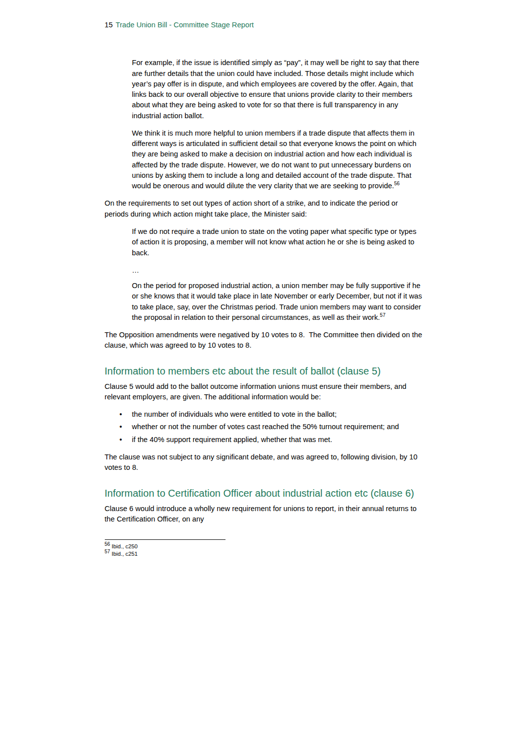15 Trade Union Bill - Committee Stage Report
For example, if the issue is identified simply as “pay”, it may well be right to say that there are further details that the union could have included. Those details might include which year’s pay offer is in dispute, and which employees are covered by the offer. Again, that links back to our overall objective to ensure that unions provide clarity to their members about what they are being asked to vote for so that there is full transparency in any industrial action ballot.
We think it is much more helpful to union members if a trade dispute that affects them in different ways is articulated in sufficient detail so that everyone knows the point on which they are being asked to make a decision on industrial action and how each individual is affected by the trade dispute. However, we do not want to put unnecessary burdens on unions by asking them to include a long and detailed account of the trade dispute. That would be onerous and would dilute the very clarity that we are seeking to provide.56
On the requirements to set out types of action short of a strike, and to indicate the period or periods during which action might take place, the Minister said:
If we do not require a trade union to state on the voting paper what specific type or types of action it is proposing, a member will not know what action he or she is being asked to back.
…
On the period for proposed industrial action, a union member may be fully supportive if he or she knows that it would take place in late November or early December, but not if it was to take place, say, over the Christmas period. Trade union members may want to consider the proposal in relation to their personal circumstances, as well as their work.57
The Opposition amendments were negatived by 10 votes to 8. The Committee then divided on the clause, which was agreed to by 10 votes to 8.
Information to members etc about the result of ballot (clause 5)
Clause 5 would add to the ballot outcome information unions must ensure their members, and relevant employers, are given. The additional information would be:
the number of individuals who were entitled to vote in the ballot;
whether or not the number of votes cast reached the 50% turnout requirement; and
if the 40% support requirement applied, whether that was met.
The clause was not subject to any significant debate, and was agreed to, following division, by 10 votes to 8.
Information to Certification Officer about industrial action etc (clause 6)
Clause 6 would introduce a wholly new requirement for unions to report, in their annual returns to the Certification Officer, on any
56 Ibid., c250
57 Ibid., c251